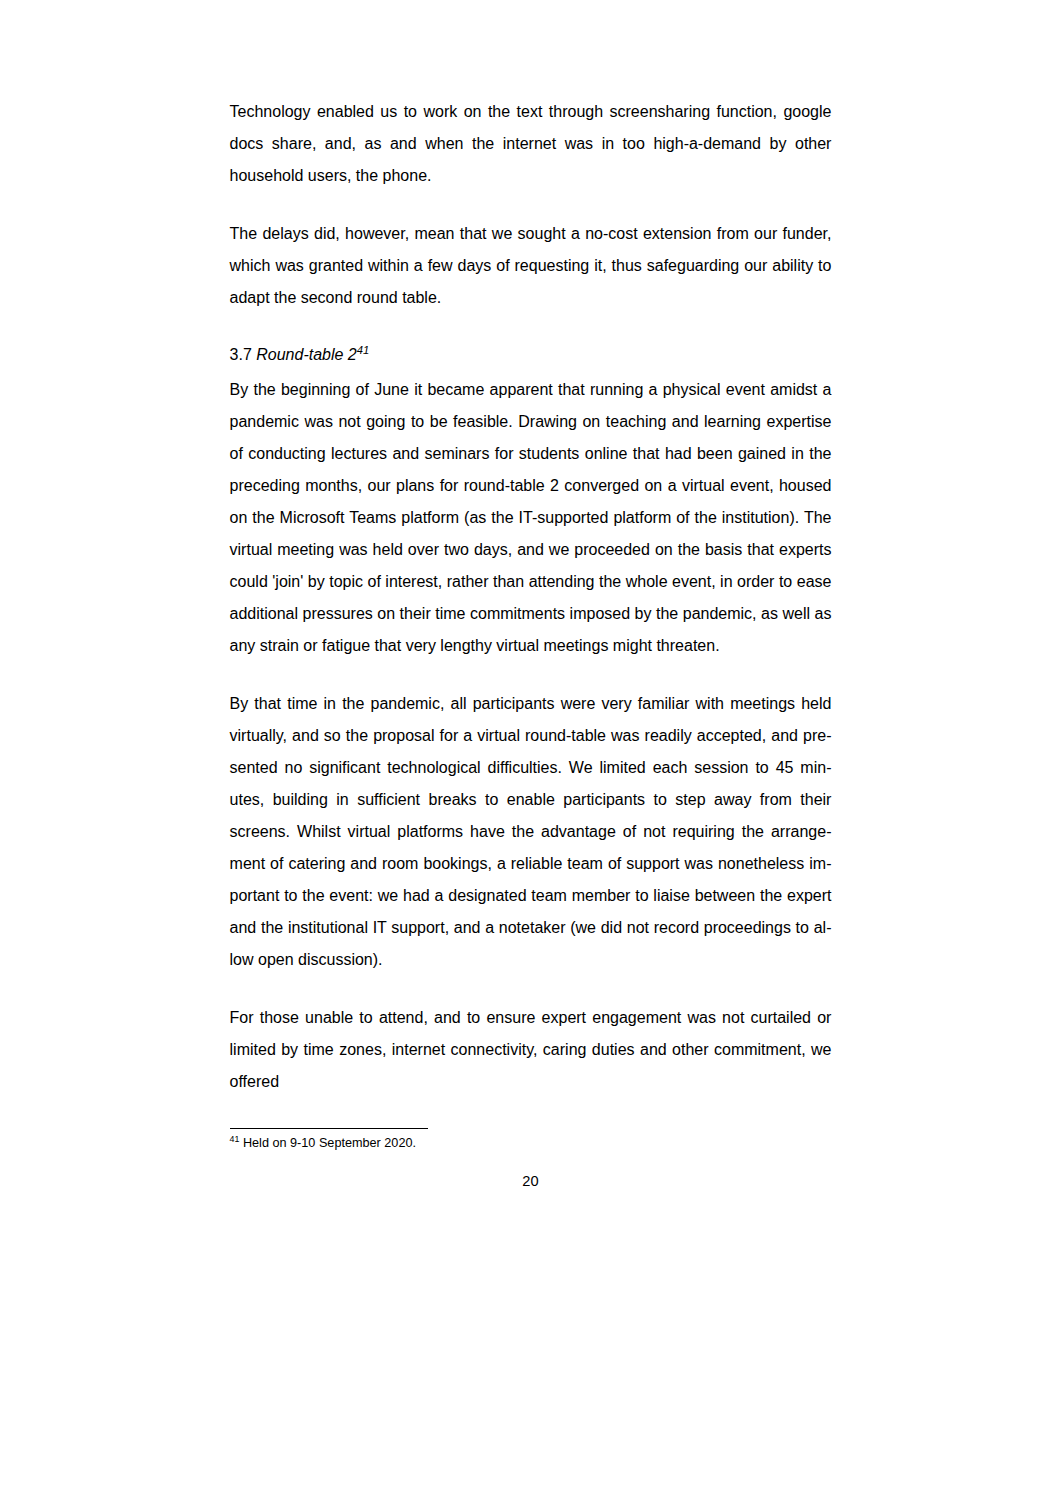Technology enabled us to work on the text through screensharing function, google docs share, and, as and when the internet was in too high-a-demand by other household users, the phone.
The delays did, however, mean that we sought a no-cost extension from our funder, which was granted within a few days of requesting it, thus safeguarding our ability to adapt the second round table.
3.7 Round-table 241
By the beginning of June it became apparent that running a physical event amidst a pandemic was not going to be feasible. Drawing on teaching and learning expertise of conducting lectures and seminars for students online that had been gained in the preceding months, our plans for round-table 2 converged on a virtual event, housed on the Microsoft Teams platform (as the IT-supported platform of the institution). The virtual meeting was held over two days, and we proceeded on the basis that experts could 'join' by topic of interest, rather than attending the whole event, in order to ease additional pressures on their time commitments imposed by the pandemic, as well as any strain or fatigue that very lengthy virtual meetings might threaten.
By that time in the pandemic, all participants were very familiar with meetings held virtually, and so the proposal for a virtual round-table was readily accepted, and presented no significant technological difficulties. We limited each session to 45 minutes, building in sufficient breaks to enable participants to step away from their screens. Whilst virtual platforms have the advantage of not requiring the arrangement of catering and room bookings, a reliable team of support was nonetheless important to the event: we had a designated team member to liaise between the expert and the institutional IT support, and a notetaker (we did not record proceedings to allow open discussion).
For those unable to attend, and to ensure expert engagement was not curtailed or limited by time zones, internet connectivity, caring duties and other commitment, we offered
41 Held on 9-10 September 2020.
20